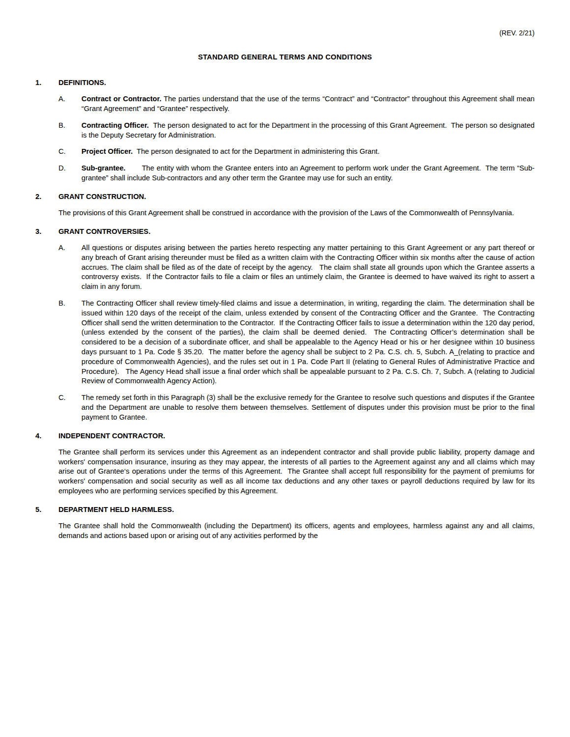(REV. 2/21)
STANDARD GENERAL TERMS AND CONDITIONS
1. DEFINITIONS.
A. Contract or Contractor. The parties understand that the use of the terms “Contract” and “Contractor” throughout this Agreement shall mean “Grant Agreement” and “Grantee” respectively.
B. Contracting Officer. The person designated to act for the Department in the processing of this Grant Agreement. The person so designated is the Deputy Secretary for Administration.
C. Project Officer. The person designated to act for the Department in administering this Grant.
D. Sub-grantee. The entity with whom the Grantee enters into an Agreement to perform work under the Grant Agreement. The term “Sub-grantee” shall include Sub-contractors and any other term the Grantee may use for such an entity.
2. GRANT CONSTRUCTION.
The provisions of this Grant Agreement shall be construed in accordance with the provision of the Laws of the Commonwealth of Pennsylvania.
3. GRANT CONTROVERSIES.
A. All questions or disputes arising between the parties hereto respecting any matter pertaining to this Grant Agreement or any part thereof or any breach of Grant arising thereunder must be filed as a written claim with the Contracting Officer within six months after the cause of action accrues. The claim shall be filed as of the date of receipt by the agency. The claim shall state all grounds upon which the Grantee asserts a controversy exists. If the Contractor fails to file a claim or files an untimely claim, the Grantee is deemed to have waived its right to assert a claim in any forum.
B. The Contracting Officer shall review timely-filed claims and issue a determination, in writing, regarding the claim. The determination shall be issued within 120 days of the receipt of the claim, unless extended by consent of the Contracting Officer and the Grantee. The Contracting Officer shall send the written determination to the Contractor. If the Contracting Officer fails to issue a determination within the 120 day period, (unless extended by the consent of the parties), the claim shall be deemed denied. The Contracting Officer’s determination shall be considered to be a decision of a subordinate officer, and shall be appealable to the Agency Head or his or her designee within 10 business days pursuant to 1 Pa. Code § 35.20. The matter before the agency shall be subject to 2 Pa. C.S. ch. 5, Subch. A_(relating to practice and procedure of Commonwealth Agencies), and the rules set out in 1 Pa. Code Part II (relating to General Rules of Administrative Practice and Procedure). The Agency Head shall issue a final order which shall be appealable pursuant to 2 Pa. C.S. Ch. 7, Subch. A (relating to Judicial Review of Commonwealth Agency Action).
C. The remedy set forth in this Paragraph (3) shall be the exclusive remedy for the Grantee to resolve such questions and disputes if the Grantee and the Department are unable to resolve them between themselves. Settlement of disputes under this provision must be prior to the final payment to Grantee.
4. INDEPENDENT CONTRACTOR.
The Grantee shall perform its services under this Agreement as an independent contractor and shall provide public liability, property damage and workers' compensation insurance, insuring as they may appear, the interests of all parties to the Agreement against any and all claims which may arise out of Grantee‘s operations under the terms of this Agreement. The Grantee shall accept full responsibility for the payment of premiums for workers' compensation and social security as well as all income tax deductions and any other taxes or payroll deductions required by law for its employees who are performing services specified by this Agreement.
5. DEPARTMENT HELD HARMLESS.
The Grantee shall hold the Commonwealth (including the Department) its officers, agents and employees, harmless against any and all claims, demands and actions based upon or arising out of any activities performed by the